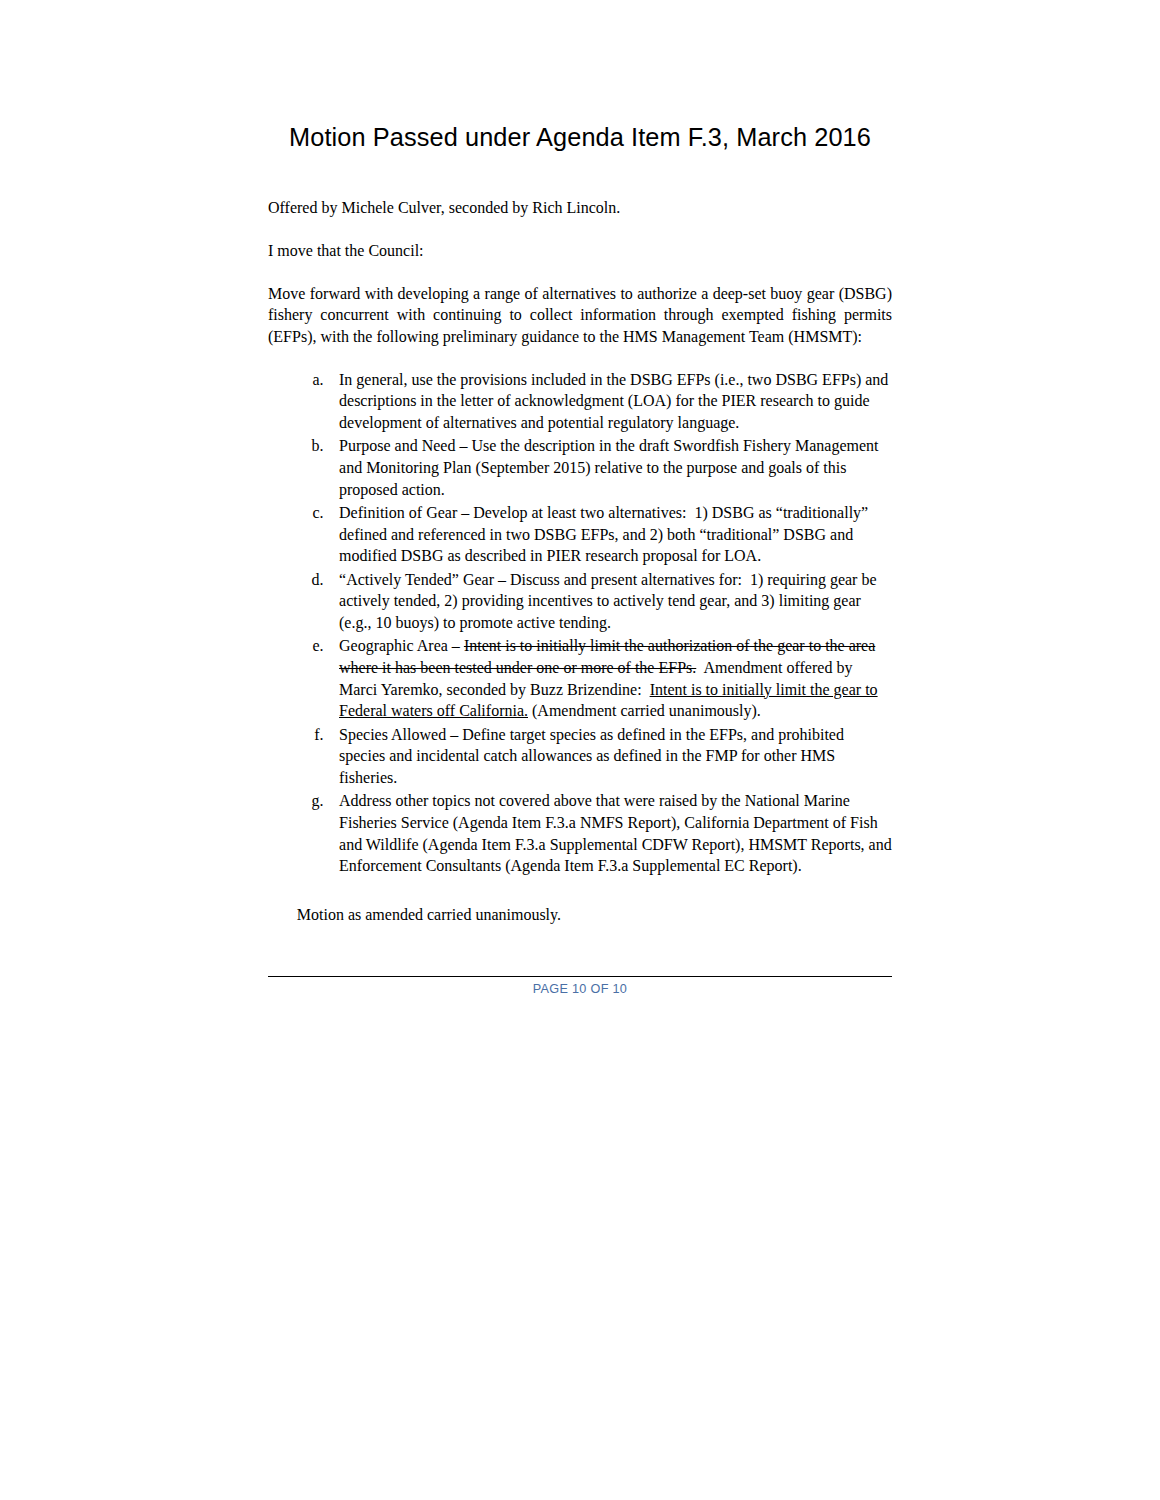Motion Passed under Agenda Item F.3, March 2016
Offered by Michele Culver, seconded by Rich Lincoln.
I move that the Council:
Move forward with developing a range of alternatives to authorize a deep-set buoy gear (DSBG) fishery concurrent with continuing to collect information through exempted fishing permits (EFPs), with the following preliminary guidance to the HMS Management Team (HMSMT):
In general, use the provisions included in the DSBG EFPs (i.e., two DSBG EFPs) and descriptions in the letter of acknowledgment (LOA) for the PIER research to guide development of alternatives and potential regulatory language.
Purpose and Need – Use the description in the draft Swordfish Fishery Management and Monitoring Plan (September 2015) relative to the purpose and goals of this proposed action.
Definition of Gear – Develop at least two alternatives: 1) DSBG as “traditionally” defined and referenced in two DSBG EFPs, and 2) both “traditional” DSBG and modified DSBG as described in PIER research proposal for LOA.
“Actively Tended” Gear – Discuss and present alternatives for: 1) requiring gear be actively tended, 2) providing incentives to actively tend gear, and 3) limiting gear (e.g., 10 buoys) to promote active tending.
Geographic Area – Intent is to initially limit the authorization of the gear to the area where it has been tested under one or more of the EFPs. Amendment offered by Marci Yaremko, seconded by Buzz Brizendine: Intent is to initially limit the gear to Federal waters off California. (Amendment carried unanimously).
Species Allowed – Define target species as defined in the EFPs, and prohibited species and incidental catch allowances as defined in the FMP for other HMS fisheries.
Address other topics not covered above that were raised by the National Marine Fisheries Service (Agenda Item F.3.a NMFS Report), California Department of Fish and Wildlife (Agenda Item F.3.a Supplemental CDFW Report), HMSMT Reports, and Enforcement Consultants (Agenda Item F.3.a Supplemental EC Report).
Motion as amended carried unanimously.
PAGE 10 OF 10